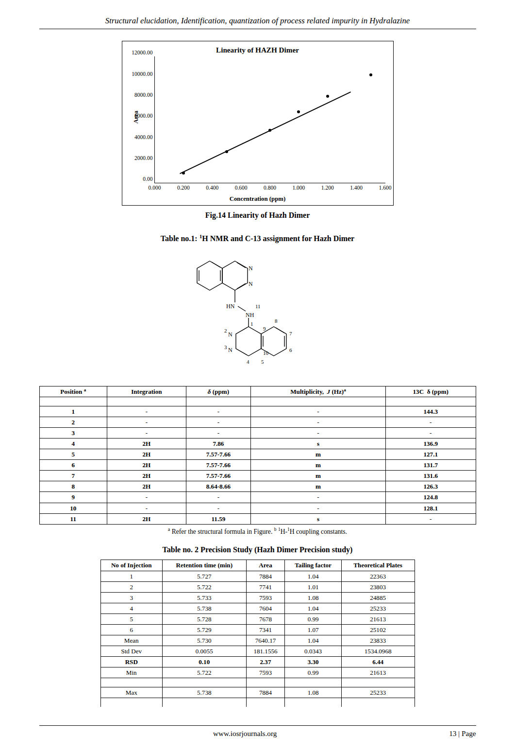Structural elucidation, Identification, quantization of process related impurity in Hydralazine
Linearity of HAZH Dimer
Area
12000.00
10000.00
8000.00
6000.00
4000.00
2000.00
0.00
0.000
0.200
0.400
0.600
0.800
1.000
1.200
1.400
1.600
Concentration (ppm)
Fig.14 Linearity of Hazh Dimer
Table no.1: 1H NMR and C-13 assignment for Hazh Dimer
N N HN NH 11 N N 1 2 3 4 5 6 7 8 9 10
| Position a | Integration | δ (ppm) | Multiplicity, J (Hz) a | 13C δ (ppm) |
| --- | --- | --- | --- | --- |
| 1 | - | - | - | 144.3 |
| 2 | - | - | - | - |
| 3 | - | - | - | - |
| 4 | 2H | 7.86 | s | 136.9 |
| 5 | 2H | 7.57-7.66 | m | 127.1 |
| 6 | 2H | 7.57-7.66 | m | 131.7 |
| 7 | 2H | 7.57-7.66 | m | 131.6 |
| 8 | 2H | 8.64-8.66 | m | 126.3 |
| 9 | - | - | - | 124.8 |
| 10 | - | - | - | 128.1 |
| 11 | 2H | 11.59 | s | - |
a Refer the structural formula in Figure. b 1H-1H coupling constants.
Table no. 2 Precision Study (Hazh Dimer Precision study)
| No of Injection | Retention time (min) | Area | Tailing factor | Theoretical Plates |
| --- | --- | --- | --- | --- |
| 1 | 5.727 | 7884 | 1.04 | 22363 |
| 2 | 5.722 | 7741 | 1.01 | 23803 |
| 3 | 5.733 | 7593 | 1.08 | 24885 |
| 4 | 5.738 | 7604 | 1.04 | 25233 |
| 5 | 5.728 | 7678 | 0.99 | 21613 |
| 6 | 5.729 | 7341 | 1.07 | 25102 |
| Mean | 5.730 | 7640.17 | 1.04 | 23833 |
| Std Dev | 0.0055 | 181.1556 | 0.0343 | 1534.0968 |
| RSD | 0.10 | 2.37 | 3.30 | 6.44 |
| Min | 5.722 | 7593 | 0.99 | 21613 |
| Max | 5.738 | 7884 | 1.08 | 25233 |
www.iosrjournals.org
13 | Page